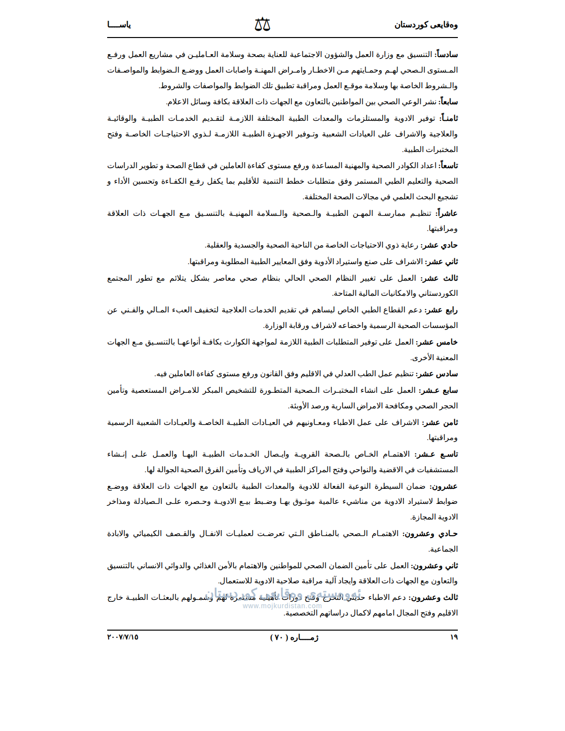وەقایعی کوردستان
⚖
یاســــا
سادساً: التنسيق مع وزارة العمل والشؤون الاجتماعية للعناية بصحة وسلامة العـامليـن في مشاريع العمل ورفـع المـستوى الـصحي لهـم وحمـايتهم مـن الاخطـار وامـراض المهنـة واصابات العمل ووضـع الـضوابط والمواصـفات والـشروط الخاصة بها وسلامة موقـع العمل ومراقبة تطبيق تلك الضوابط والمواصفات والشروط.
سابعاً: نشر الوعي الصحي بين المواطنين بالتعاون مع الجهات ذات العلاقة بكافة وسائل الاعلام.
ثامنـاً: توفير الادوية والمستلزمات والمعدات الطبية المختلفة اللازمـة لتقـديم الخدمـات الطبيـة والوقائيـة والعلاجية والاشراف على العيادات الشعبية وتـوفير الاجهـزة الطبيـة اللازمـة لـذوي الاحتياجـات الخاصـة وفتح المختبرات الطبية.
تاسعاً: اعداد الكوادر الصحية والمهنية المساعدة ورفع مستوى كفاءة العاملين في قطاع الصحة و تطوير الدراسات الصحية والتعليم الطبي المستمر وفق متطلبات خطط التنمية للأقليم بما يكفل رفـع الكفـاءة وتحسين الأداء و تشجيع البحث العلمي في مجالات الصحة المختلفة.
عاشراً: تنظيـم ممارسـة المهـن الطبيـة والـصحية والـسلامة المهنيـة بالتنسـيق مـع الجهـات ذات العلاقة ومراقبتها.
حادي عشر: رعاية ذوي الاحتياجات الخاصة من الناحية الصحية والجسدية والعقلية.
ثاني عشر: الاشراف على صنع واستيراد الأدوية وفق المعايير الطبية المطلوبة ومراقبتها.
ثالث عشر: العمل على تغيير النظام الصحي الحالي بنظام صحي معاصر بشكل يتلائم مع تطور المجتمع الكوردستاني والامكانيات المالية المتاحة.
رابع عشر: دعم القطاع الطبي الخاص ليساهم في تقديم الخدمات العلاجية لتخفيف العبء المـالي والفـني عن المؤسسات الصحية الرسمية واخضاعه لاشراف ورقابة الوزارة.
خامس عشر: العمل على توفير المتطلبات الطبية اللازمة لمواجهة الكوارث بكافـة أنواعهـا بالتنسـيق مـع الجهات المعنية الأخرى.
سادس عشر: تنظيم عمل الطب العدلي في الاقليم وفق القانون ورفع مستوى كفاءة العاملين فيه.
سابع عـشر: العمل على انشاء المختبـرات الـصحية المتطـورة للتشخيص المبكر للامـراض المستعصية وتأمين الحجر الصحي ومكافحة الامراض السارية ورصد الأوبئة.
ثامن عشر: الاشراف على عمل الاطباء ومعـاونيهم في العيـادات الطبيـة الخاصـة والعيـادات الشعبية الرسمية ومراقبتها.
تاسـع عـشر: الاهتمـام الخـاص بالـصحة القرويـة وايـصال الخـدمات الطبيـة اليهـا والعمـل علـى إنـشاء المستشفيات في الاقضية والنواحي وفتح المراكز الطبية في الارياف وتأمين الفرق الصحية الجوالة لها.
عشرون: ضمان السيطرة النوعية الفعالة للادوية والمعدات الطبية بالتعاون مع الجهات ذات العلاقة ووضـع ضوابط لاستيراد الادوية من مناشيء عالمية موثـوق بهـا وضـبط بيـع الادويـة وحـصره علـى الـصيادلة ومذاخر الادوية المجازة.
حـادي وعشرون: الاهتمـام الـصحي بالمنـاطق الـتي تعرضـت لعمليـات الانفـال والقـصف الكيميائي والابادة الجماعية.
ثاني وعشرون: العمل على تأمين الضمان الصحي للمواطنين والاهتمام بالأمن الغذائي والدوائي الانساني بالتنسيق والتعاون مع الجهات ذات العلاقة وايجاد آلية مراقبة صلاحية الادوية للاستعمال.
ثالث وعشرون: دعم الاطباء حديثي التخرج وفتح دورات تأهيلية مستمرة لهم وشمـولهم بالبعثـات الطبيـة خارج الاقليم وفتح المجال امامهم لاكمال دراساتهم التخصصية.
ئەوەستەی وەقایعی کوردستان www.mojkurdistan.com
١٩
ژمــــارە ( ٧٠ )
٢٠٠٧/٧/١٥